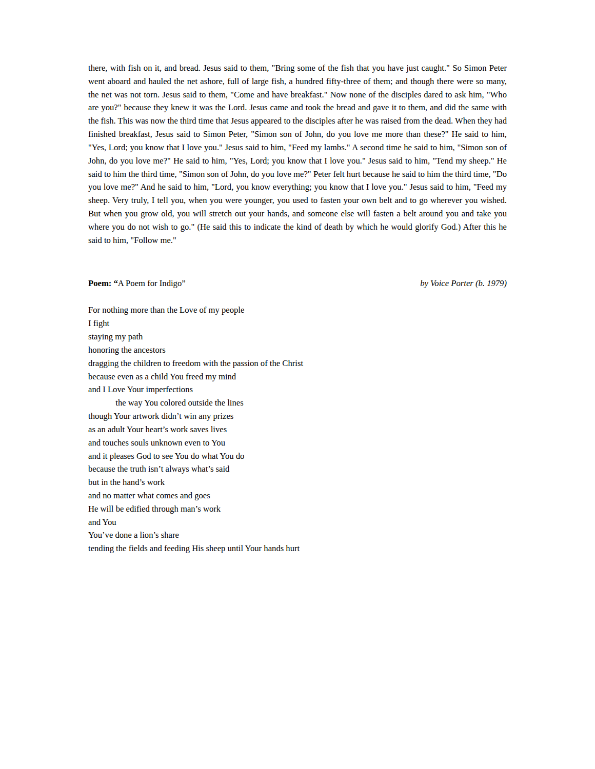there, with fish on it, and bread. Jesus said to them, "Bring some of the fish that you have just caught." So Simon Peter went aboard and hauled the net ashore, full of large fish, a hundred fifty-three of them; and though there were so many, the net was not torn. Jesus said to them, "Come and have breakfast." Now none of the disciples dared to ask him, "Who are you?" because they knew it was the Lord. Jesus came and took the bread and gave it to them, and did the same with the fish. This was now the third time that Jesus appeared to the disciples after he was raised from the dead. When they had finished breakfast, Jesus said to Simon Peter, "Simon son of John, do you love me more than these?" He said to him, "Yes, Lord; you know that I love you." Jesus said to him, "Feed my lambs." A second time he said to him, "Simon son of John, do you love me?" He said to him, "Yes, Lord; you know that I love you." Jesus said to him, "Tend my sheep." He said to him the third time, "Simon son of John, do you love me?" Peter felt hurt because he said to him the third time, "Do you love me?" And he said to him, "Lord, you know everything; you know that I love you." Jesus said to him, "Feed my sheep. Very truly, I tell you, when you were younger, you used to fasten your own belt and to go wherever you wished. But when you grow old, you will stretch out your hands, and someone else will fasten a belt around you and take you where you do not wish to go." (He said this to indicate the kind of death by which he would glorify God.) After this he said to him, "Follow me."
Poem: “A Poem for Indigo”
by Voice Porter (b. 1979)
For nothing more than the Love of my people I fight staying my path honoring the ancestors dragging the children to freedom with the passion of the Christ because even as a child You freed my mind and I Love Your imperfections the way You colored outside the lines though Your artwork didn’t win any prizes as an adult Your heart’s work saves lives and touches souls unknown even to You and it pleases God to see You do what You do because the truth isn’t always what’s said but in the hand’s work and no matter what comes and goes He will be edified through man’s work and You You’ve done a lion’s share tending the fields and feeding His sheep until Your hands hurt